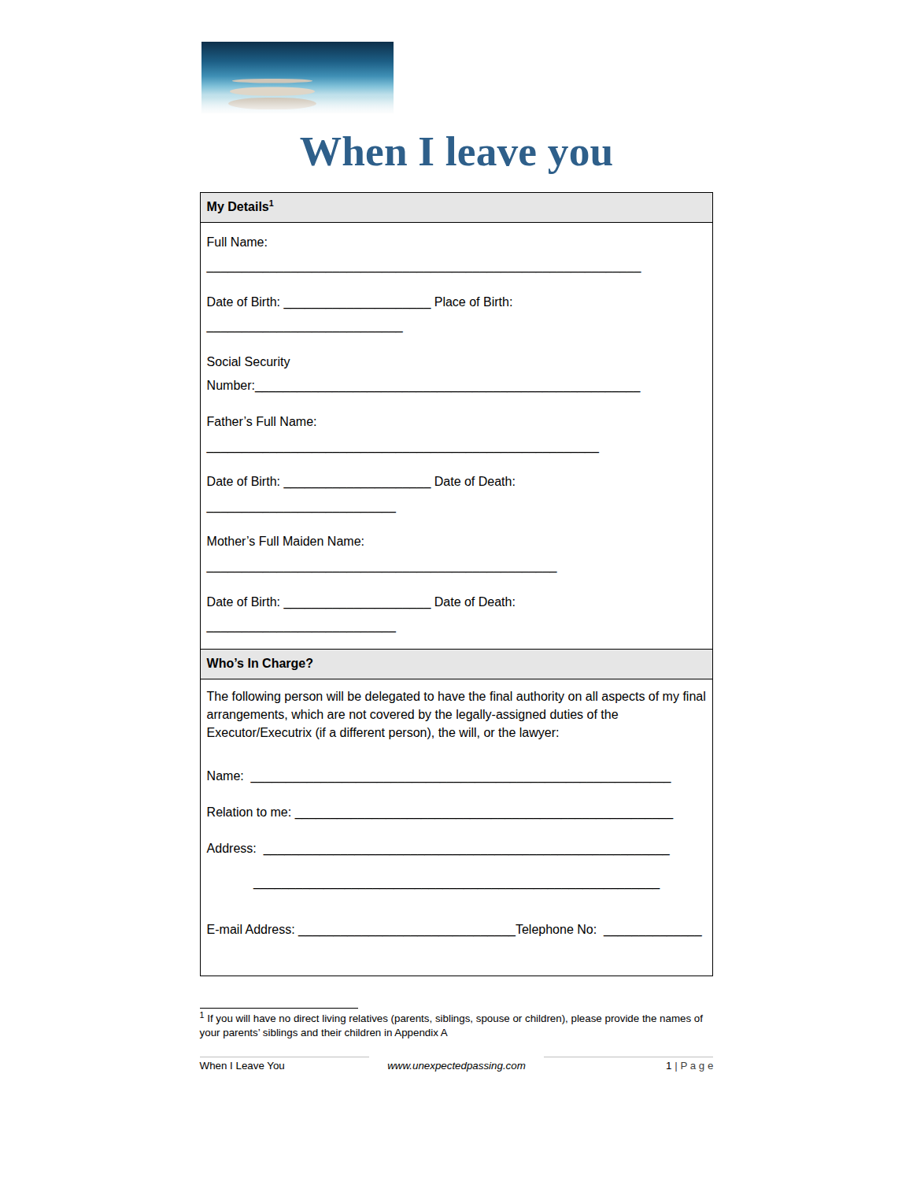When I leave you
| My Details 1 |
| Full Name: ______________________________________________________________ Date of Birth: _____________________ Place of Birth: ____________________________ Social Security Number:_______________________________________________________ Father’s Full Name: ________________________________________________________ Date of Birth: _____________________ Date of Death: ___________________________ Mother’s Full Maiden Name: __________________________________________________ Date of Birth: _____________________ Date of Death: ___________________________ |
| Who’s In Charge? |
| The following person will be delegated to have the final authority on all aspects of my final arrangements, which are not covered by the legally-assigned duties of the Executor/Executrix (if a different person), the will, or the lawyer: Name: ____________________________________________________________ Relation to me: ______________________________________________________ Address: __________________________________________________________ __________________________________________________________ E-mail Address: _______________________________Telephone No: ______________ |
1 If you will have no direct living relatives (parents, siblings, spouse or children), please provide the names of your parents’ siblings and their children in Appendix A
When I Leave You
www.unexpectedpassing.com
1 | P a g e